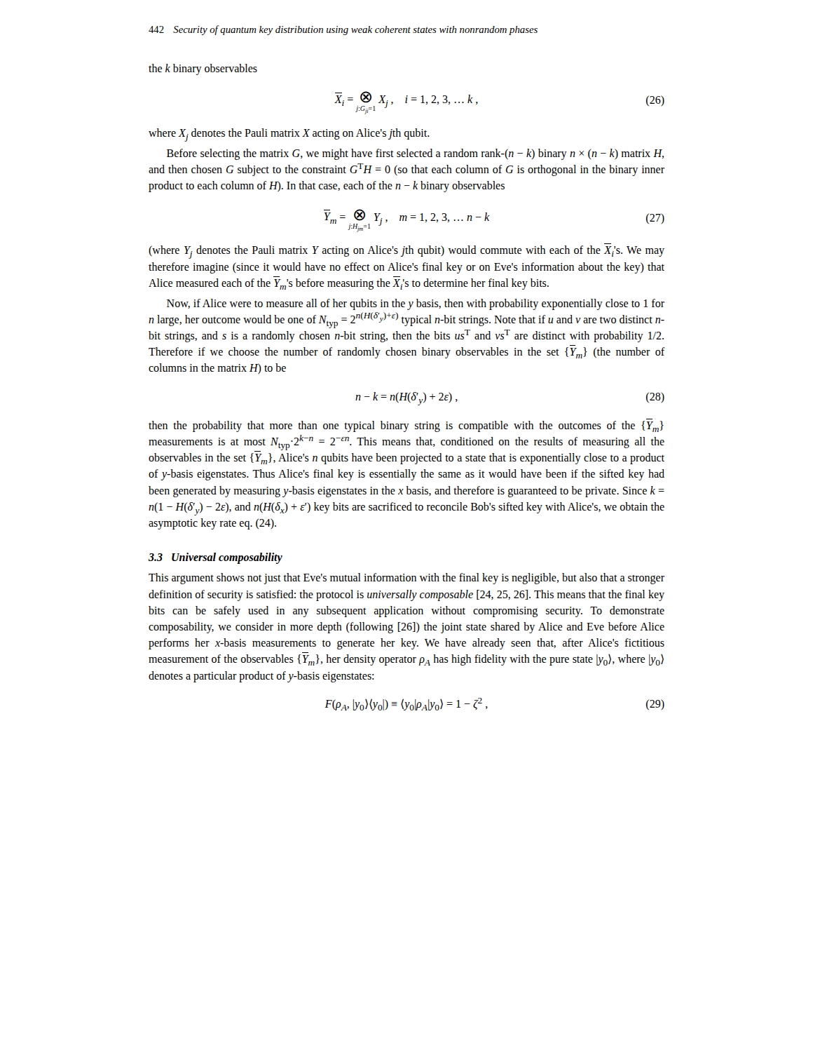442 Security of quantum key distribution using weak coherent states with nonrandom phases
the k binary observables
Xi = ⊗j:Gji=1 Xj , i = 1, 2, 3, … k , (26)
where Xj denotes the Pauli matrix X acting on Alice's jth qubit.
Before selecting the matrix G, we might have first selected a random rank-(n − k) binary n × (n − k) matrix H, and then chosen G subject to the constraint GTH = 0 (so that each column of G is orthogonal in the binary inner product to each column of H). In that case, each of the n − k binary observables
Ym = ⊗j:Hjm=1 Yj , m = 1, 2, 3, … n − k (27)
(where Yj denotes the Pauli matrix Y acting on Alice's jth qubit) would commute with each of the Xi's. We may therefore imagine (since it would have no effect on Alice's final key or on Eve's information about the key) that Alice measured each of the Ym's before measuring the Xi's to determine her final key bits.
Now, if Alice were to measure all of her qubits in the y basis, then with probability exponentially close to 1 for n large, her outcome would be one of Ntyp = 2n(H(δ′y)+ε) typical n-bit strings. Note that if u and v are two distinct n-bit strings, and s is a randomly chosen n-bit string, then the bits usT and vsT are distinct with probability 1/2. Therefore if we choose the number of randomly chosen binary observables in the set {Ym} (the number of columns in the matrix H) to be
n − k = n(H(δ′y) + 2ε) , (28)
then the probability that more than one typical binary string is compatible with the outcomes of the {Ym} measurements is at most Ntyp·2k−n = 2−εn. This means that, conditioned on the results of measuring all the observables in the set {Ym}, Alice's n qubits have been projected to a state that is exponentially close to a product of y-basis eigenstates. Thus Alice's final key is essentially the same as it would have been if the sifted key had been generated by measuring y-basis eigenstates in the x basis, and therefore is guaranteed to be private. Since k = n(1 − H(δ′y) − 2ε), and n(H(δx) + ε′) key bits are sacrificed to reconcile Bob's sifted key with Alice's, we obtain the asymptotic key rate eq. (24).
3.3 Universal composability
This argument shows not just that Eve's mutual information with the final key is negligible, but also that a stronger definition of security is satisfied: the protocol is universally composable [24, 25, 26]. This means that the final key bits can be safely used in any subsequent application without compromising security. To demonstrate composability, we consider in more depth (following [26]) the joint state shared by Alice and Eve before Alice performs her x-basis measurements to generate her key. We have already seen that, after Alice's fictitious measurement of the observables {Ym}, her density operator ρA has high fidelity with the pure state |y0⟩, where |y0⟩ denotes a particular product of y-basis eigenstates:
F(ρA, |y0⟩⟨y0|) ≡ ⟨y0|ρA|y0⟩ = 1 − ζ2 , (29)